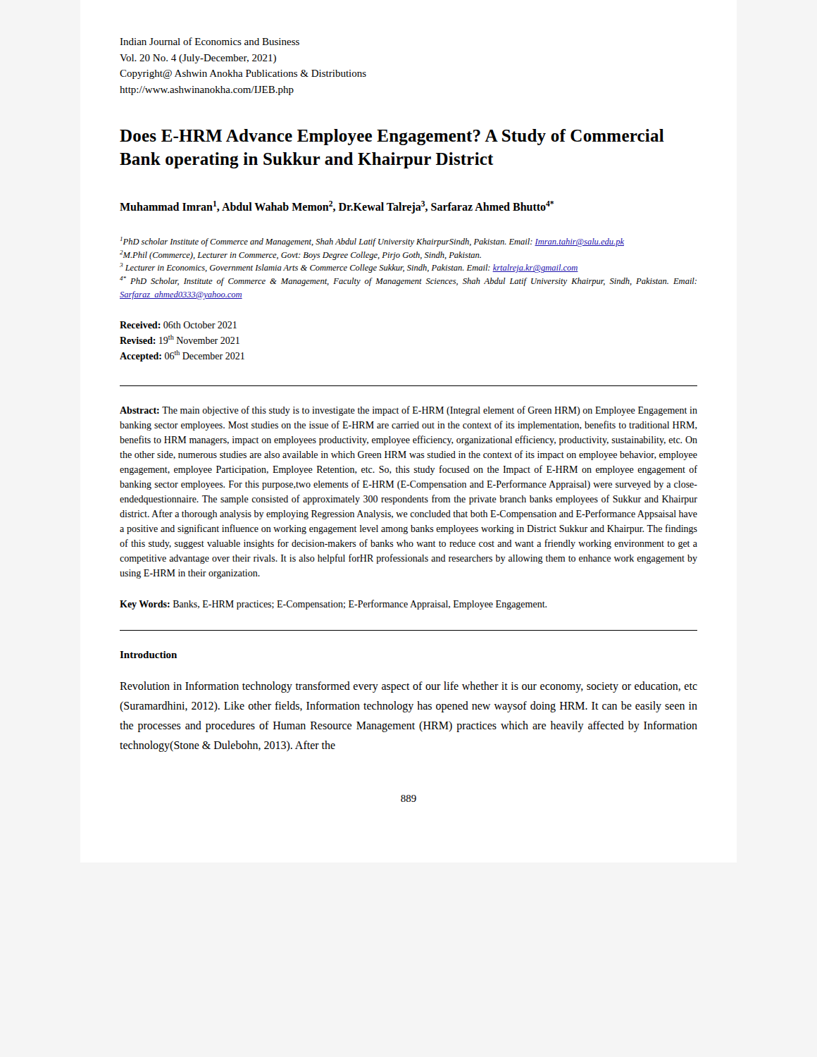Indian Journal of Economics and Business
Vol. 20 No. 4 (July-December, 2021)
Copyright@ Ashwin Anokha Publications & Distributions
http://www.ashwinanokha.com/IJEB.php
Does E-HRM Advance Employee Engagement? A Study of Commercial Bank operating in Sukkur and Khairpur District
Muhammad Imran1, Abdul Wahab Memon2, Dr.Kewal Talreja3, Sarfaraz Ahmed Bhutto4*
1PhD scholar Institute of Commerce and Management, Shah Abdul Latif University KhairpurSindh, Pakistan. Email: Imran.tahir@salu.edu.pk
2M.Phil (Commerce), Lecturer in Commerce, Govt: Boys Degree College, Pirjo Goth, Sindh, Pakistan.
3 Lecturer in Economics, Government Islamia Arts & Commerce College Sukkur, Sindh, Pakistan. Email: krtalreja.kr@gmail.com
4* PhD Scholar, Institute of Commerce & Management, Faculty of Management Sciences, Shah Abdul Latif University Khairpur, Sindh, Pakistan. Email: Sarfaraz_ahmed0333@yahoo.com
Received: 06th October 2021
Revised: 19th November 2021
Accepted: 06th December 2021
Abstract: The main objective of this study is to investigate the impact of E-HRM (Integral element of Green HRM) on Employee Engagement in banking sector employees. Most studies on the issue of E-HRM are carried out in the context of its implementation, benefits to traditional HRM, benefits to HRM managers, impact on employees productivity, employee efficiency, organizational efficiency, productivity, sustainability, etc. On the other side, numerous studies are also available in which Green HRM was studied in the context of its impact on employee behavior, employee engagement, employee Participation, Employee Retention, etc. So, this study focused on the Impact of E-HRM on employee engagement of banking sector employees. For this purpose,two elements of E-HRM (E-Compensation and E-Performance Appraisal) were surveyed by a close-endedquestionnaire. The sample consisted of approximately 300 respondents from the private branch banks employees of Sukkur and Khairpur district. After a thorough analysis by employing Regression Analysis, we concluded that both E-Compensation and E-Performance Appsaisal have a positive and significant influence on working engagement level among banks employees working in District Sukkur and Khairpur. The findings of this study, suggest valuable insights for decision-makers of banks who want to reduce cost and want a friendly working environment to get a competitive advantage over their rivals. It is also helpful forHR professionals and researchers by allowing them to enhance work engagement by using E-HRM in their organization.
Key Words: Banks, E-HRM practices; E-Compensation; E-Performance Appraisal, Employee Engagement.
Introduction
Revolution in Information technology transformed every aspect of our life whether it is our economy, society or education, etc (Suramardhini, 2012). Like other fields, Information technology has opened new waysof doing HRM. It can be easily seen in the processes and procedures of Human Resource Management (HRM) practices which are heavily affected by Information technology(Stone & Dulebohn, 2013). After the
889